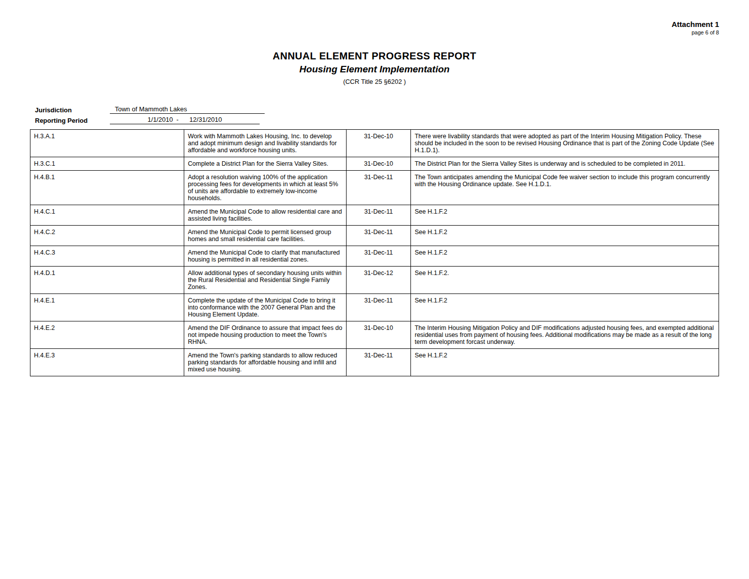Attachment 1
page 6 of 8
ANNUAL ELEMENT PROGRESS REPORT
Housing Element Implementation
(CCR Title 25 §6202 )
Jurisdiction Town of Mammoth Lakes
Reporting Period 1/1/2010 - 12/31/2010
| H.3.A.1 | Work with Mammoth Lakes Housing, Inc. to develop and adopt minimum design and livability standards for affordable and workforce housing units. | 31-Dec-10 | There were livability standards that were adopted as part of the Interim Housing Mitigation Policy. These should be included in the soon to be revised Housing Ordinance that is part of the Zoning Code Update (See H.1.D.1). |
| H.3.C.1 | Complete a District Plan for the Sierra Valley Sites. | 31-Dec-10 | The District Plan for the Sierra Valley Sites is underway and is scheduled to be completed in 2011. |
| H.4.B.1 | Adopt a resolution waiving 100% of the application processing fees for developments in which at least 5% of units are affordable to extremely low-income households. | 31-Dec-11 | The Town anticipates amending the Municipal Code fee waiver section to include this program concurrently with the Housing Ordinance update. See H.1.D.1. |
| H.4.C.1 | Amend the Municipal Code to allow residential care and assisted living facilities. | 31-Dec-11 | See H.1.F.2 |
| H.4.C.2 | Amend the Municipal Code to permit licensed group homes and small residential care facilities. | 31-Dec-11 | See H.1.F.2 |
| H.4.C.3 | Amend the Municipal Code to clarify that manufactured housing is permitted in all residential zones. | 31-Dec-11 | See H.1.F.2 |
| H.4.D.1 | Allow additional types of secondary housing units within the Rural Residential and Residential Single Family Zones. | 31-Dec-12 | See H.1.F.2. |
| H.4.E.1 | Complete the update of the Municipal Code to bring it into conformance with the 2007 General Plan and the Housing Element Update. | 31-Dec-11 | See H.1.F.2 |
| H.4.E.2 | Amend the DIF Ordinance to assure that impact fees do not impede housing production to meet the Town's RHNA. | 31-Dec-10 | The Interim Housing Mitigation Policy and DIF modifications adjusted housing fees, and exempted additional residential uses from payment of housing fees. Additional modifications may be made as a result of the long term development forcast underway. |
| H.4.E.3 | Amend the Town's parking standards to allow reduced parking standards for affordable housing and infill and mixed use housing. | 31-Dec-11 | See H.1.F.2 |